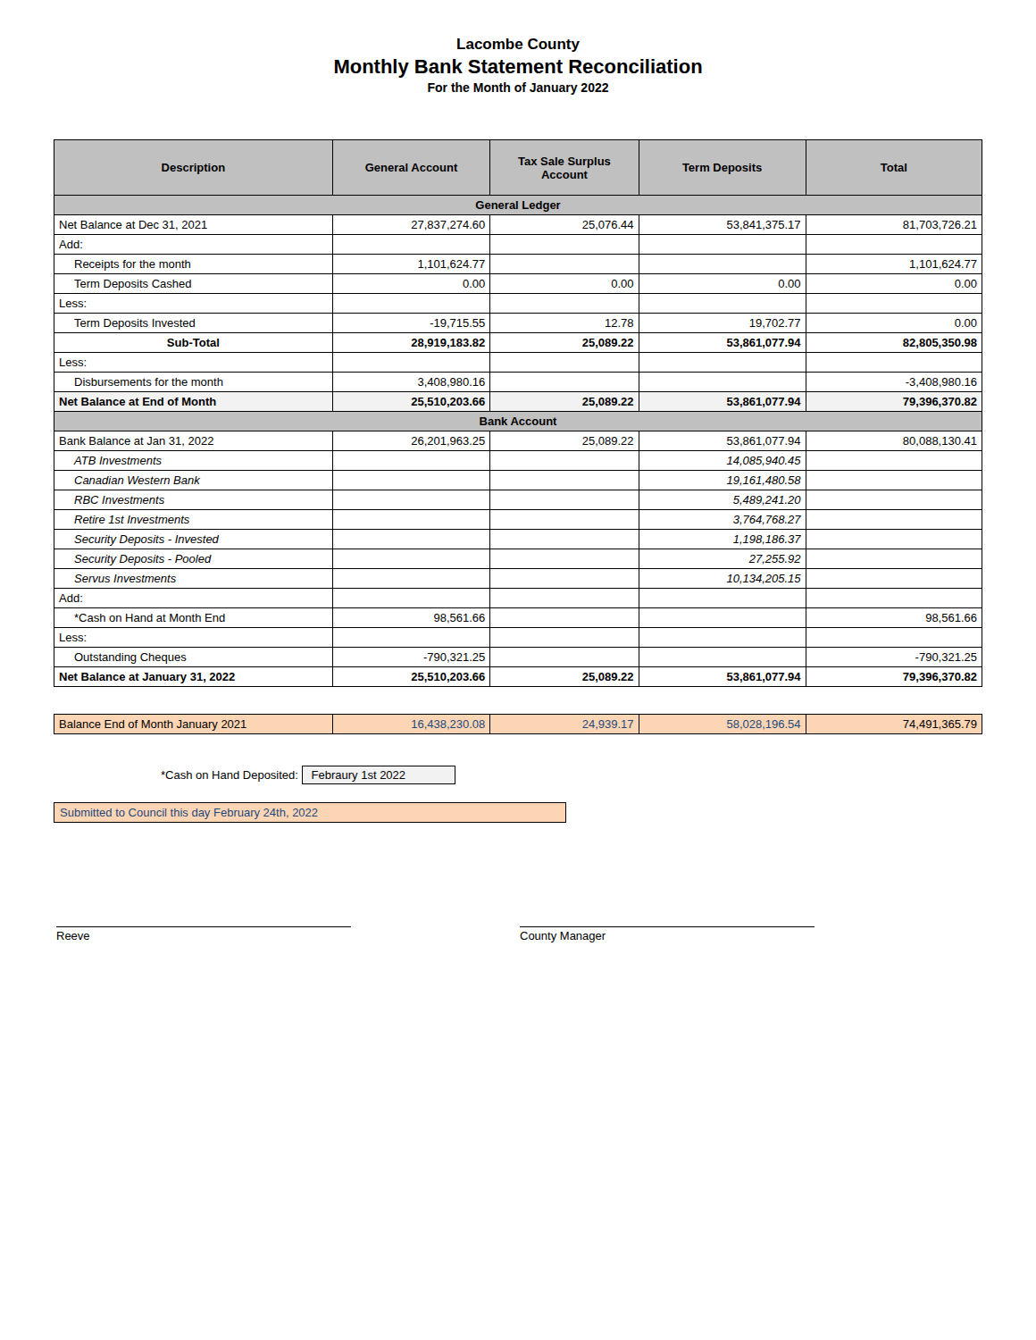Lacombe County
Monthly Bank Statement Reconciliation
For the Month of January 2022
| Description | General Account | Tax Sale Surplus Account | Term Deposits | Total |
| --- | --- | --- | --- | --- |
| General Ledger |
| Net Balance at Dec 31, 2021 | 27,837,274.60 | 25,076.44 | 53,841,375.17 | 81,703,726.21 |
| Add: | | | | |
| Receipts for the month | 1,101,624.77 | | | 1,101,624.77 |
| Term Deposits Cashed | 0.00 | 0.00 | 0.00 | 0.00 |
| Less: | | | | |
| Term Deposits Invested | -19,715.55 | 12.78 | 19,702.77 | 0.00 |
| Sub-Total | 28,919,183.82 | 25,089.22 | 53,861,077.94 | 82,805,350.98 |
| Less: | | | | |
| Disbursements for the month | 3,408,980.16 | | | -3,408,980.16 |
| Net Balance at End of Month | 25,510,203.66 | 25,089.22 | 53,861,077.94 | 79,396,370.82 |
| Bank Account |
| Bank Balance at Jan 31, 2022 | 26,201,963.25 | 25,089.22 | 53,861,077.94 | 80,088,130.41 |
| ATB Investments | | | 14,085,940.45 | |
| Canadian Western Bank | | | 19,161,480.58 | |
| RBC Investments | | | 5,489,241.20 | |
| Retire 1st Investments | | | 3,764,768.27 | |
| Security Deposits - Invested | | | 1,198,186.37 | |
| Security Deposits - Pooled | | | 27,255.92 | |
| Servus Investments | | | 10,134,205.15 | |
| Add: | | | | |
| *Cash on Hand at Month End | 98,561.66 | | | 98,561.66 |
| Less: | | | | |
| Outstanding Cheques | -790,321.25 | | | -790,321.25 |
| Net Balance at January 31, 2022 | 25,510,203.66 | 25,089.22 | 53,861,077.94 | 79,396,370.82 |
| Balance End of Month January 2021 | 16,438,230.08 | 24,939.17 | 58,028,196.54 | 74,491,365.79 |
*Cash on Hand Deposited: Febraury 1st 2022
Submitted to Council this day February 24th, 2022
| Reeve | County Manager |